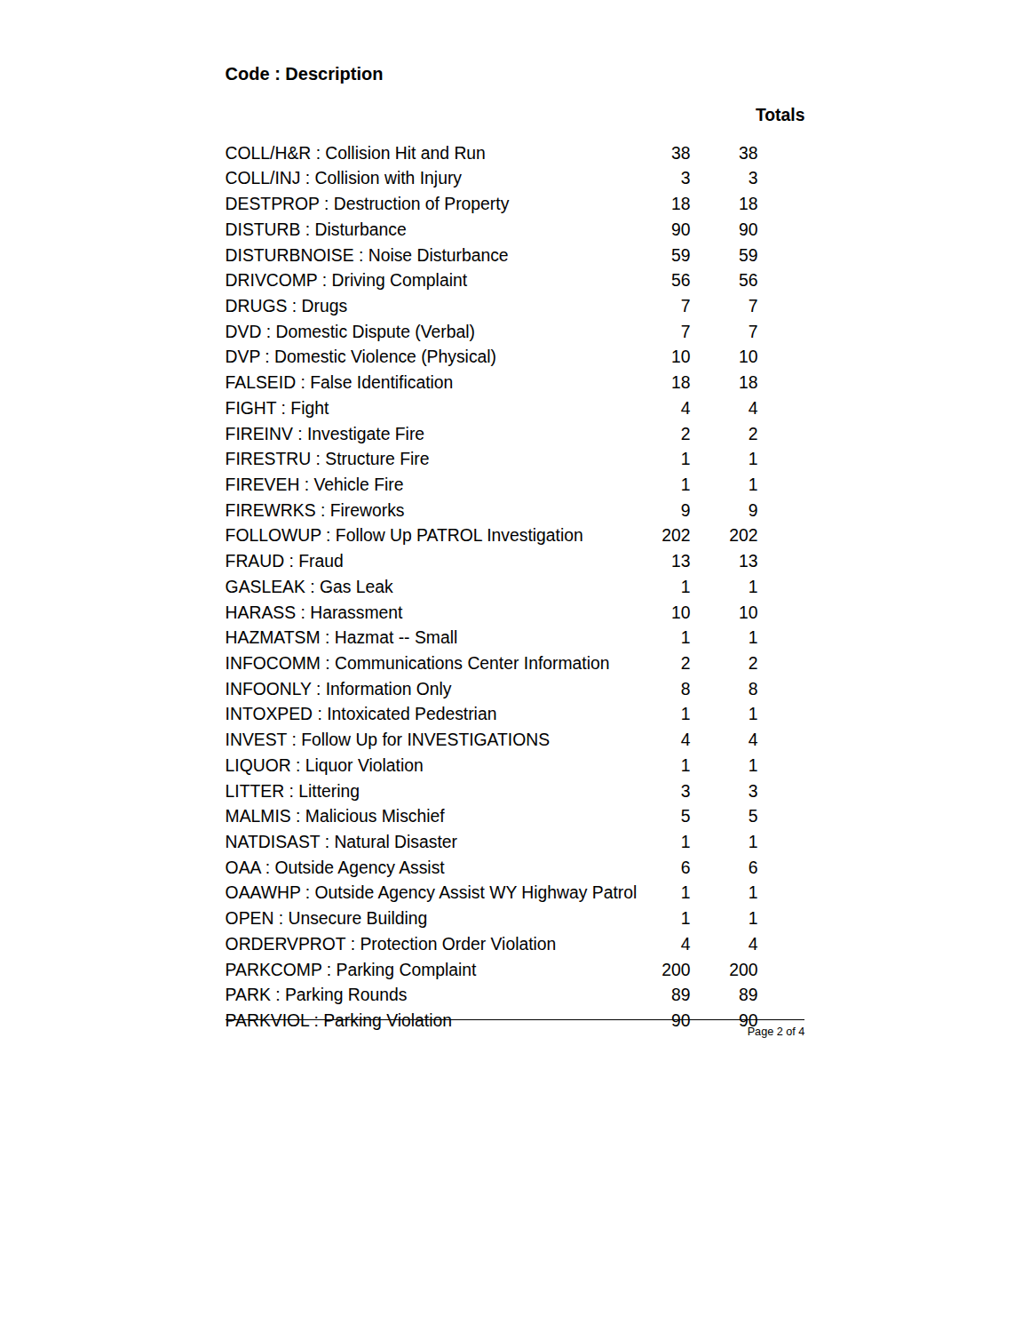Code : Description
| | | Totals |
| --- | --- | --- |
| COLL/H&R : Collision Hit and Run | 38 | 38 |
| COLL/INJ : Collision with Injury | 3 | 3 |
| DESTPROP : Destruction of Property | 18 | 18 |
| DISTURB : Disturbance | 90 | 90 |
| DISTURBNOISE : Noise Disturbance | 59 | 59 |
| DRIVCOMP : Driving Complaint | 56 | 56 |
| DRUGS : Drugs | 7 | 7 |
| DVD : Domestic Dispute (Verbal) | 7 | 7 |
| DVP : Domestic Violence (Physical) | 10 | 10 |
| FALSEID : False Identification | 18 | 18 |
| FIGHT : Fight | 4 | 4 |
| FIREINV : Investigate Fire | 2 | 2 |
| FIRESTRU : Structure Fire | 1 | 1 |
| FIREVEH : Vehicle Fire | 1 | 1 |
| FIREWRKS : Fireworks | 9 | 9 |
| FOLLOWUP : Follow Up PATROL Investigation | 202 | 202 |
| FRAUD : Fraud | 13 | 13 |
| GASLEAK : Gas Leak | 1 | 1 |
| HARASS : Harassment | 10 | 10 |
| HAZMATSM : Hazmat -- Small | 1 | 1 |
| INFOCOMM : Communications Center Information | 2 | 2 |
| INFOONLY : Information Only | 8 | 8 |
| INTOXPED : Intoxicated Pedestrian | 1 | 1 |
| INVEST : Follow Up for INVESTIGATIONS | 4 | 4 |
| LIQUOR : Liquor Violation | 1 | 1 |
| LITTER : Littering | 3 | 3 |
| MALMIS : Malicious Mischief | 5 | 5 |
| NATDISAST : Natural Disaster | 1 | 1 |
| OAA : Outside Agency Assist | 6 | 6 |
| OAAWHP : Outside Agency Assist WY Highway Patrol | 1 | 1 |
| OPEN : Unsecure Building | 1 | 1 |
| ORDERVPROT : Protection Order Violation | 4 | 4 |
| PARKCOMP : Parking Complaint | 200 | 200 |
| PARK : Parking Rounds | 89 | 89 |
| PARKVIOL : Parking Violation | 90 | 90 |
Page 2 of 4